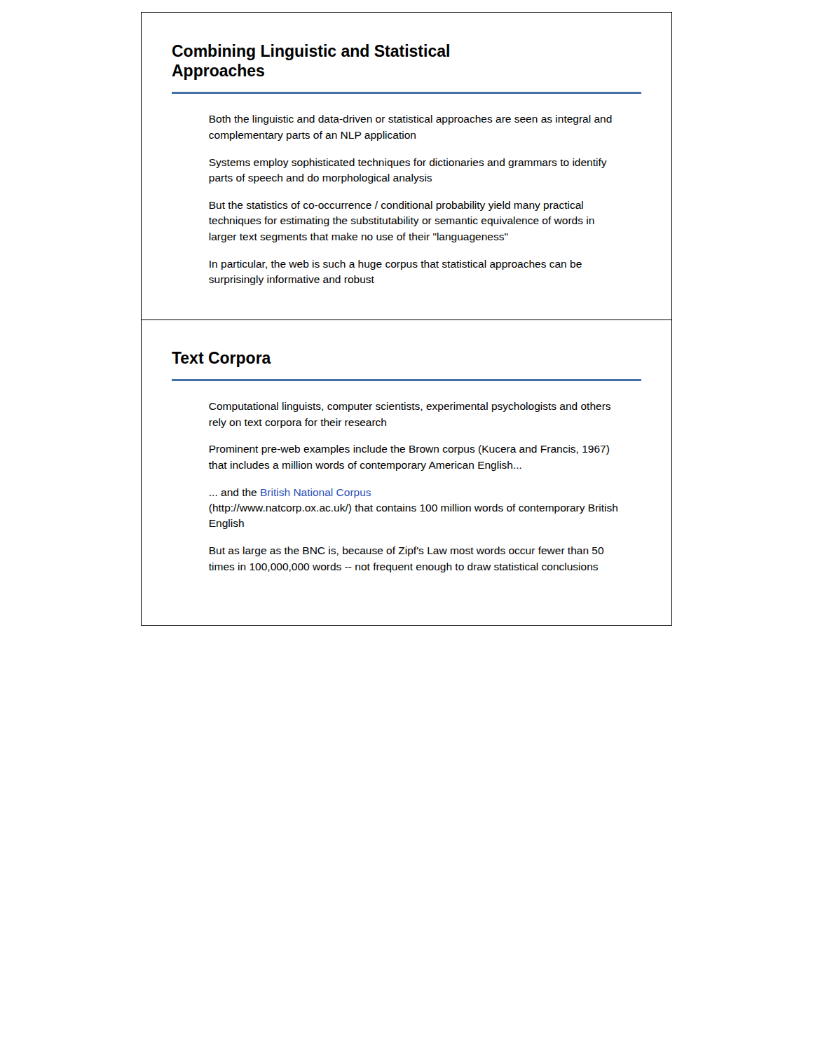Combining Linguistic and Statistical
Approaches
Both the linguistic and data-driven or statistical approaches are seen as integral and complementary parts of an NLP application
Systems employ sophisticated techniques for dictionaries and grammars to identify parts of speech and do morphological analysis
But the statistics of co-occurrence / conditional probability yield many practical techniques for estimating the substitutability or semantic equivalence of words in larger text segments that make no use of their "languageness"
In particular, the web is such a huge corpus that statistical approaches can be surprisingly informative and robust
Text Corpora
Computational linguists, computer scientists, experimental psychologists and others rely on text corpora for their research
Prominent pre-web examples include the Brown corpus (Kucera and Francis, 1967) that includes a million words of contemporary American English...
... and the British National Corpus
(http://www.natcorp.ox.ac.uk/) that contains 100 million words of contemporary British English
But as large as the BNC is, because of Zipf's Law most words occur fewer than 50 times in 100,000,000 words -- not frequent enough to draw statistical conclusions